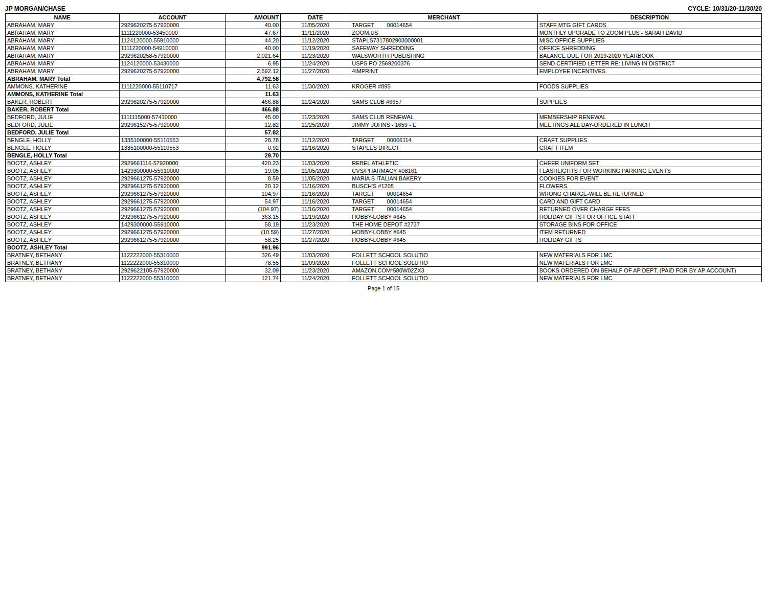JP MORGAN/CHASE CYCLE: 10/31/20-11/30/20
| NAME | ACCOUNT | AMOUNT | DATE | MERCHANT | DESCRIPTION |
| --- | --- | --- | --- | --- | --- |
| ABRAHAM, MARY | 2929620275-57920000 | 40.00 | 11/05/2020 | TARGET 00014654 | STAFF MTG GIFT CARDS |
| ABRAHAM, MARY | 1111220000-53450000 | 47.67 | 11/11/2020 | ZOOM.US | MONTHLY UPGRADE TO ZOOM PLUS - SARAH DAVID |
| ABRAHAM, MARY | 1124120000-55910000 | 44.20 | 11/12/2020 | STAPLS7317802903000001 | MISC OFFICE SUPPLIES |
| ABRAHAM, MARY | 1111220000-54910000 | 40.00 | 11/19/2020 | SAFEWAY SHREDDING | OFFICE SHREDDING |
| ABRAHAM, MARY | 2929620258-57920000 | 2,021.64 | 11/23/2020 | WALSWORTH PUBLISHING | BALANCE DUE FOR 2019-2020 YEARBOOK |
| ABRAHAM, MARY | 1124120000-53430000 | 6.95 | 11/24/2020 | USPS PO 2569200376 | SEND CERTIFIED LETTER RE: LIVING IN DISTRICT |
| ABRAHAM, MARY | 2929620275-57920000 | 2,592.12 | 11/27/2020 | 4IMPRINT | EMPLOYEE INCENTIVES |
| ABRAHAM, MARY Total | | 4,792.58 | |
| AMMONS, KATHERINE | 1111220000-55110717 | 11.63 | 11/30/2020 | KROGER #895 | FOODS SUPPLIES |
| AMMONS, KATHERINE Total | | 11.63 | |
| BAKER, ROBERT | 2929620275-57920000 | 466.88 | 11/24/2020 | SAMS CLUB #6657 | SUPPLIES |
| BAKER, ROBERT Total | | 466.88 | |
| BEDFORD, JULIE | 1111115000-57410000 | 45.00 | 11/23/2020 | SAMS CLUB RENEWAL | MEMBERSHIP RENEWAL |
| BEDFORD, JULIE | 2929615275-57920000 | 12.82 | 11/25/2020 | JIMMY JOHNS - 1659 - E | MEETINGS ALL DAY-ORDERED IN LUNCH |
| BEDFORD, JULIE Total | | 57.82 | |
| BENGLE, HOLLY | 1335100000-55110553 | 28.78 | 11/12/2020 | TARGET 00006114 | CRAFT SUPPLIES |
| BENGLE, HOLLY | 1335100000-55110553 | 0.92 | 11/16/2020 | STAPLES DIRECT | CRAFT ITEM |
| BENGLE, HOLLY Total | | 29.70 | |
| BOOTZ, ASHLEY | 2929661116-57920000 | 420.23 | 11/03/2020 | REBEL ATHLETIC | CHEER UNIFORM SET |
| BOOTZ, ASHLEY | 1429300000-55910000 | 19.05 | 11/05/2020 | CVS/PHARMACY #08161 | FLASHLIGHTS FOR WORKING PARKING EVENTS |
| BOOTZ, ASHLEY | 2929661275-57920000 | 8.59 | 11/05/2020 | MARIA S ITALIAN BAKERY | COOKIES FOR EVENT |
| BOOTZ, ASHLEY | 2929661275-57920000 | 20.12 | 11/16/2020 | BUSCH'S #1205 | FLOWERS |
| BOOTZ, ASHLEY | 2929661275-57920000 | 104.97 | 11/16/2020 | TARGET 00014654 | WRONG CHARGE-WILL BE RETURNED |
| BOOTZ, ASHLEY | 2929661275-57920000 | 54.97 | 11/16/2020 | TARGET 00014654 | CARD AND GIFT CARD |
| BOOTZ, ASHLEY | 2929661275-57920000 | (104.97) | 11/16/2020 | TARGET 00014654 | RETURNED OVER CHARGE FEES |
| BOOTZ, ASHLEY | 2929661275-57920000 | 363.15 | 11/19/2020 | HOBBY-LOBBY #645 | HOLIDAY GIFTS FOR OFFICE STAFF |
| BOOTZ, ASHLEY | 1429300000-55910000 | 58.19 | 11/23/2020 | THE HOME DEPOT #2737 | STORAGE BINS FOR OFFICE |
| BOOTZ, ASHLEY | 2929661275-57920000 | (10.59) | 11/27/2020 | HOBBY-LOBBY #645 | ITEM RETURNED |
| BOOTZ, ASHLEY | 2929661275-57920000 | 58.25 | 11/27/2020 | HOBBY-LOBBY #645 | HOLIDAY GIFTS |
| BOOTZ, ASHLEY Total | | 991.96 | |
| BRATNEY, BETHANY | 1122222000-55310000 | 326.49 | 11/03/2020 | FOLLETT SCHOOL SOLUTIO | NEW MATERIALS FOR LMC |
| BRATNEY, BETHANY | 1122222000-55310000 | 78.55 | 11/09/2020 | FOLLETT SCHOOL SOLUTIO | NEW MATERIALS FOR LMC |
| BRATNEY, BETHANY | 2929622105-57920000 | 32.09 | 11/23/2020 | AMAZON.COM*580W02ZX3 | BOOKS ORDERED ON BEHALF OF AP DEPT. (PAID FOR BY AP ACCOUNT) |
| BRATNEY, BETHANY | 1122222000-55310000 | 121.74 | 11/24/2020 | FOLLETT SCHOOL SOLUTIO | NEW MATERIALS FOR LMC |
Page 1 of 15